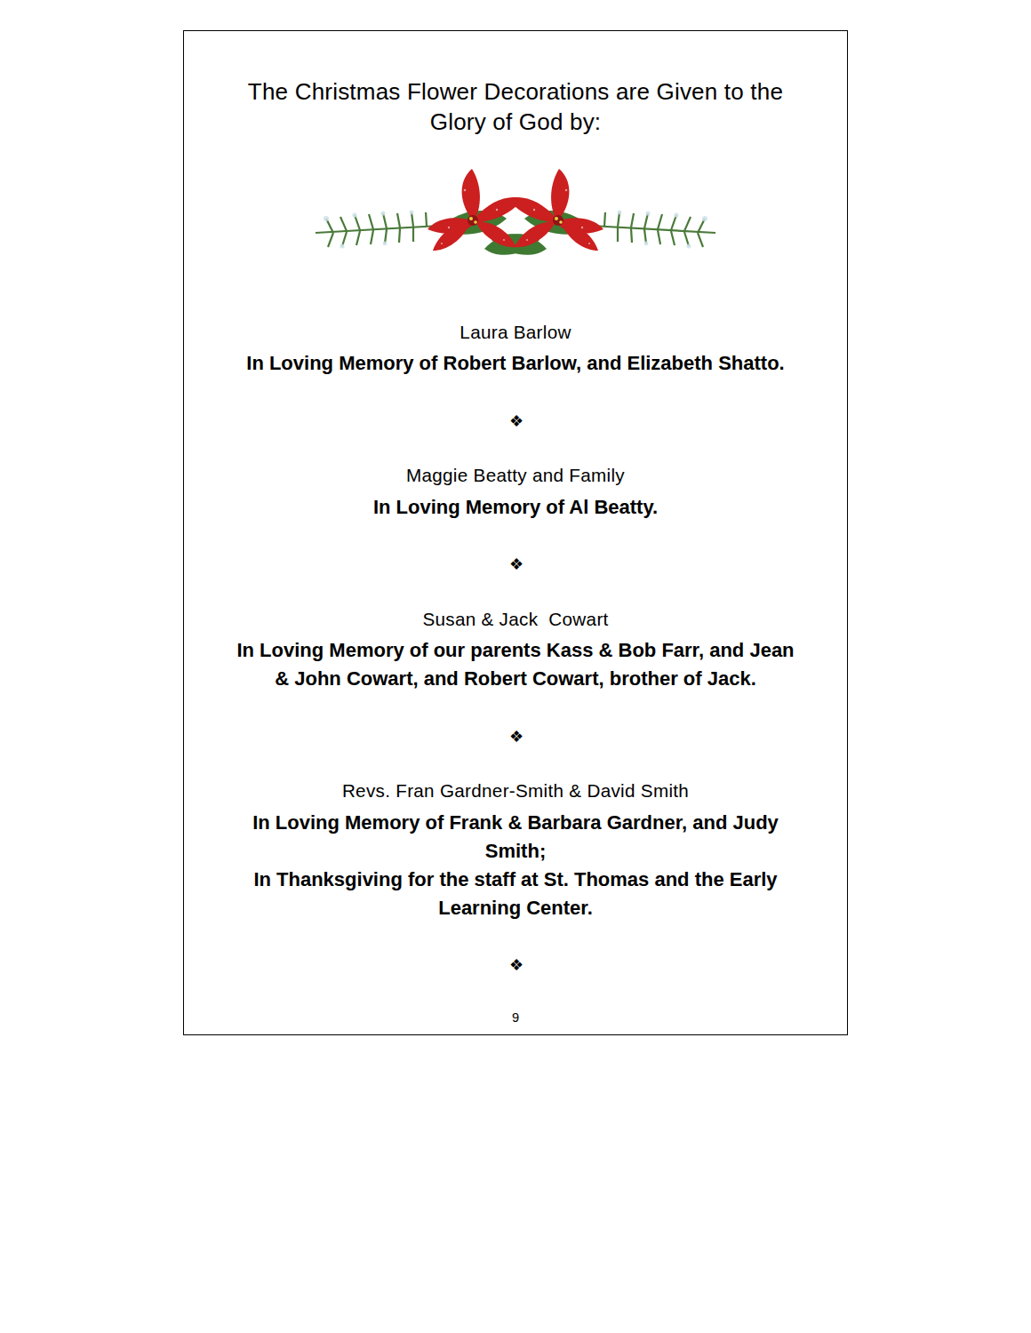The Christmas Flower Decorations are Given to the Glory of God by:
Laura Barlow
In Loving Memory of Robert Barlow, and Elizabeth Shatto.
❖
Maggie Beatty and Family
In Loving Memory of Al Beatty.
❖
Susan & Jack Cowart
In Loving Memory of our parents Kass & Bob Farr, and Jean & John Cowart, and Robert Cowart, brother of Jack.
❖
Revs. Fran Gardner-Smith & David Smith
In Loving Memory of Frank & Barbara Gardner, and Judy Smith;
In Thanksgiving for the staff at St. Thomas and the Early Learning Center.
❖
9